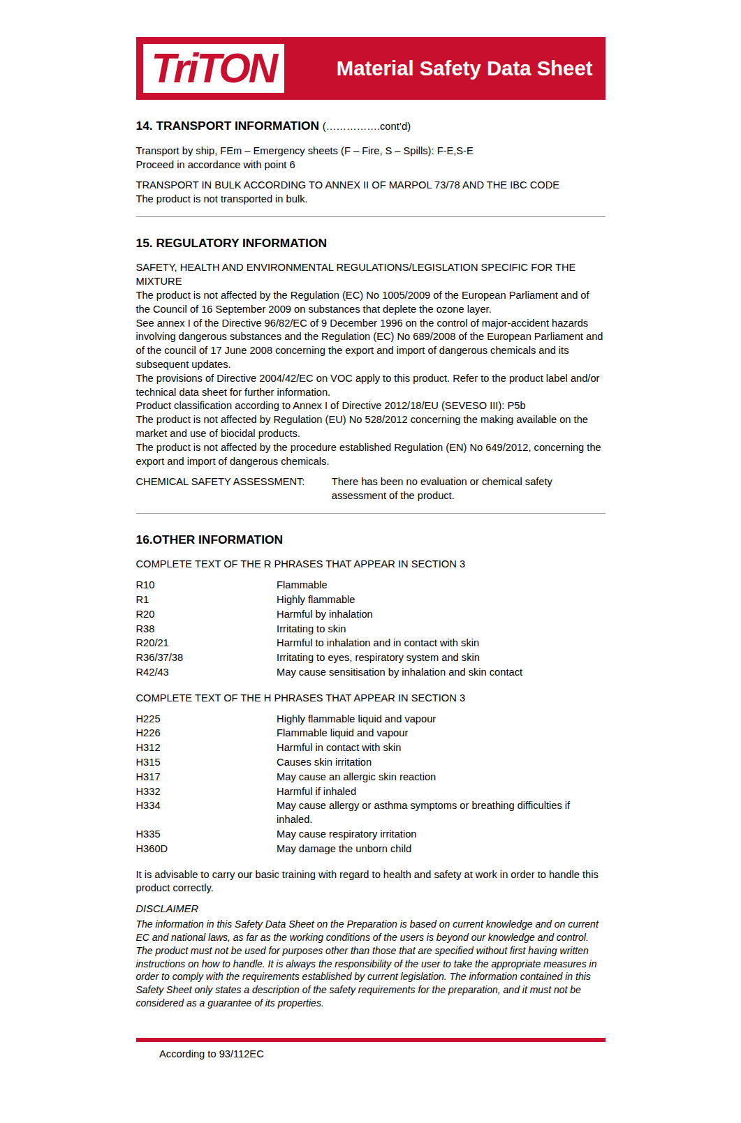TriTON
Material Safety Data Sheet
14. TRANSPORT INFORMATION (…………….cont’d)
Transport by ship, FEm – Emergency sheets (F – Fire, S – Spills): F-E,S-E
Proceed in accordance with point 6
TRANSPORT IN BULK ACCORDING TO ANNEX II OF MARPOL 73/78 AND THE IBC CODE
The product is not transported in bulk.
15. REGULATORY INFORMATION
SAFETY, HEALTH AND ENVIRONMENTAL REGULATIONS/LEGISLATION SPECIFIC FOR THE MIXTURE
The product is not affected by the Regulation (EC) No 1005/2009 of the European Parliament and of the Council of 16 September 2009 on substances that deplete the ozone layer.
See annex I of the Directive 96/82/EC of 9 December 1996 on the control of major-accident hazards involving dangerous substances and the Regulation (EC) No 689/2008 of the European Parliament and of the council of 17 June 2008 concerning the export and import of dangerous chemicals and its subsequent updates.
The provisions of Directive 2004/42/EC on VOC apply to this product. Refer to the product label and/or technical data sheet for further information.
Product classification according to Annex I of Directive 2012/18/EU (SEVESO III): P5b
The product is not affected by Regulation (EU) No 528/2012 concerning the making available on the market and use of biocidal products.
The product is not affected by the procedure established Regulation (EN) No 649/2012, concerning the export and import of dangerous chemicals.
CHEMICAL SAFETY ASSESSMENT: There has been no evaluation or chemical safety assessment of the product.
16.OTHER INFORMATION
COMPLETE TEXT OF THE R PHRASES THAT APPEAR IN SECTION 3
| R10 | Flammable |
| R1 | Highly flammable |
| R20 | Harmful by inhalation |
| R38 | Irritating to skin |
| R20/21 | Harmful to inhalation and in contact with skin |
| R36/37/38 | Irritating to eyes, respiratory system and skin |
| R42/43 | May cause sensitisation by inhalation and skin contact |
COMPLETE TEXT OF THE H PHRASES THAT APPEAR IN SECTION 3
| H225 | Highly flammable liquid and vapour |
| H226 | Flammable liquid and vapour |
| H312 | Harmful in contact with skin |
| H315 | Causes skin irritation |
| H317 | May cause an allergic skin reaction |
| H332 | Harmful if inhaled |
| H334 | May cause allergy or asthma symptoms or breathing difficulties if inhaled. |
| H335 | May cause respiratory irritation |
| H360D | May damage the unborn child |
It is advisable to carry our basic training with regard to health and safety at work in order to handle this product correctly.
DISCLAIMER
The information in this Safety Data Sheet on the Preparation is based on current knowledge and on current EC and national laws, as far as the working conditions of the users is beyond our knowledge and control. The product must not be used for purposes other than those that are specified without first having written instructions on how to handle. It is always the responsibility of the user to take the appropriate measures in order to comply with the requirements established by current legislation. The information contained in this Safety Sheet only states a description of the safety requirements for the preparation, and it must not be considered as a guarantee of its properties.
According to 93/112EC